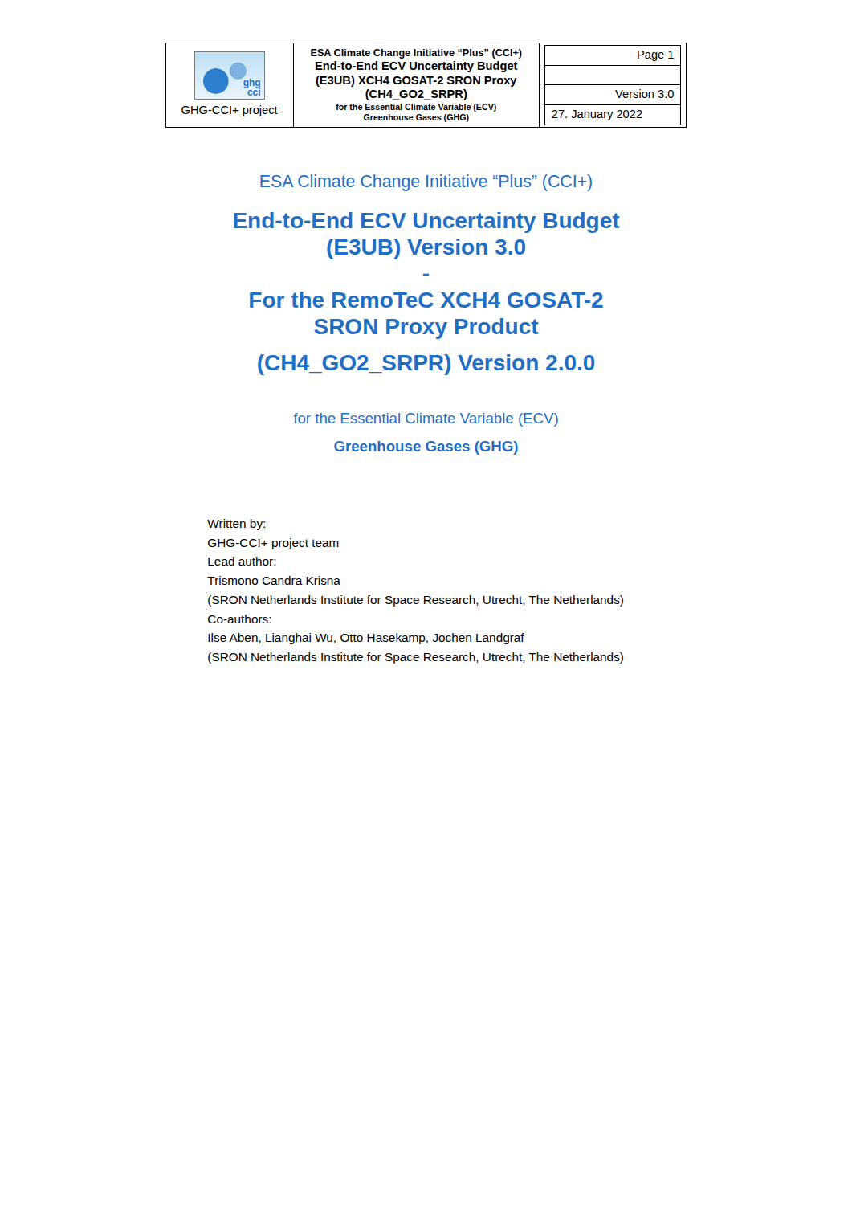| GHG-CCI+ project | ESA Climate Change Initiative “Plus” (CCI+) End-to-End ECV Uncertainty Budget (E3UB) XCH4 GOSAT-2 SRON Proxy (CH4_GO2_SRPR) for the Essential Climate Variable (ECV) Greenhouse Gases (GHG) | / Page 1 / / Version 3.0 / / 27. January 2022 / |
ESA Climate Change Initiative “Plus” (CCI+)
End-to-End ECV Uncertainty Budget (E3UB) Version 3.0 - For the RemoTeC XCH4 GOSAT-2 SRON Proxy Product (CH4_GO2_SRPR) Version 2.0.0
for the Essential Climate Variable (ECV)
Greenhouse Gases (GHG)
Written by:
GHG-CCI+ project team
Lead author:
Trismono Candra Krisna
(SRON Netherlands Institute for Space Research, Utrecht, The Netherlands)
Co-authors:
Ilse Aben, Lianghai Wu, Otto Hasekamp, Jochen Landgraf
(SRON Netherlands Institute for Space Research, Utrecht, The Netherlands)